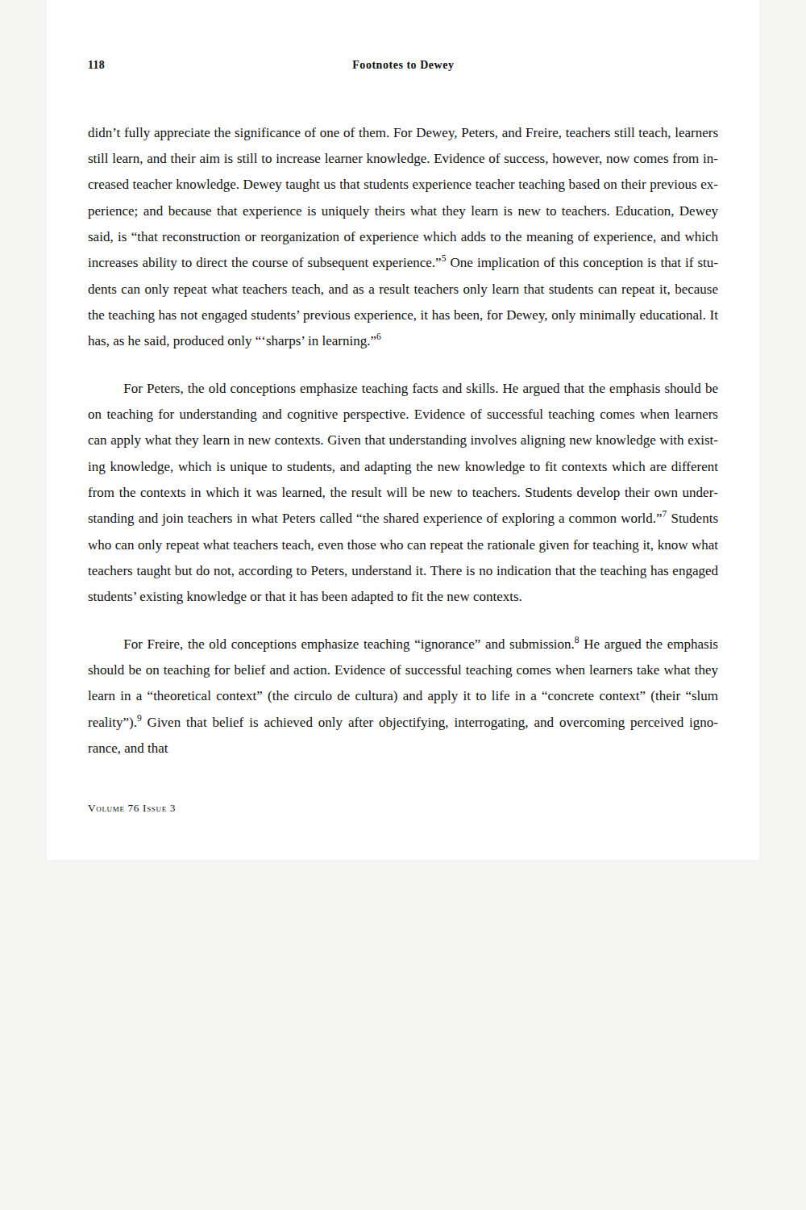118 Footnotes to Dewey
didn’t fully appreciate the significance of one of them. For Dewey, Peters, and Freire, teachers still teach, learners still learn, and their aim is still to increase learner knowledge. Evidence of success, however, now comes from increased teacher knowledge. Dewey taught us that students experience teacher teaching based on their previous experience; and because that experience is uniquely theirs what they learn is new to teachers. Education, Dewey said, is “that reconstruction or reorganization of experience which adds to the meaning of experience, and which increases ability to direct the course of subsequent experience.”5 One implication of this conception is that if students can only repeat what teachers teach, and as a result teachers only learn that students can repeat it, because the teaching has not engaged students’ previous experience, it has been, for Dewey, only minimally educational. It has, as he said, produced only “‘sharps’ in learning.”6
For Peters, the old conceptions emphasize teaching facts and skills. He argued that the emphasis should be on teaching for understanding and cognitive perspective. Evidence of successful teaching comes when learners can apply what they learn in new contexts. Given that understanding involves aligning new knowledge with existing knowledge, which is unique to students, and adapting the new knowledge to fit contexts which are different from the contexts in which it was learned, the result will be new to teachers. Students develop their own understanding and join teachers in what Peters called “the shared experience of exploring a common world.”7 Students who can only repeat what teachers teach, even those who can repeat the rationale given for teaching it, know what teachers taught but do not, according to Peters, understand it. There is no indication that the teaching has engaged students’ existing knowledge or that it has been adapted to fit the new contexts.
For Freire, the old conceptions emphasize teaching “ignorance” and submission.8 He argued the emphasis should be on teaching for belief and action. Evidence of successful teaching comes when learners take what they learn in a “theoretical context” (the circulo de cultura) and apply it to life in a “concrete context” (their “slum reality”).9 Given that belief is achieved only after objectifying, interrogating, and overcoming perceived ignorance, and that
Volume 76 Issue 3